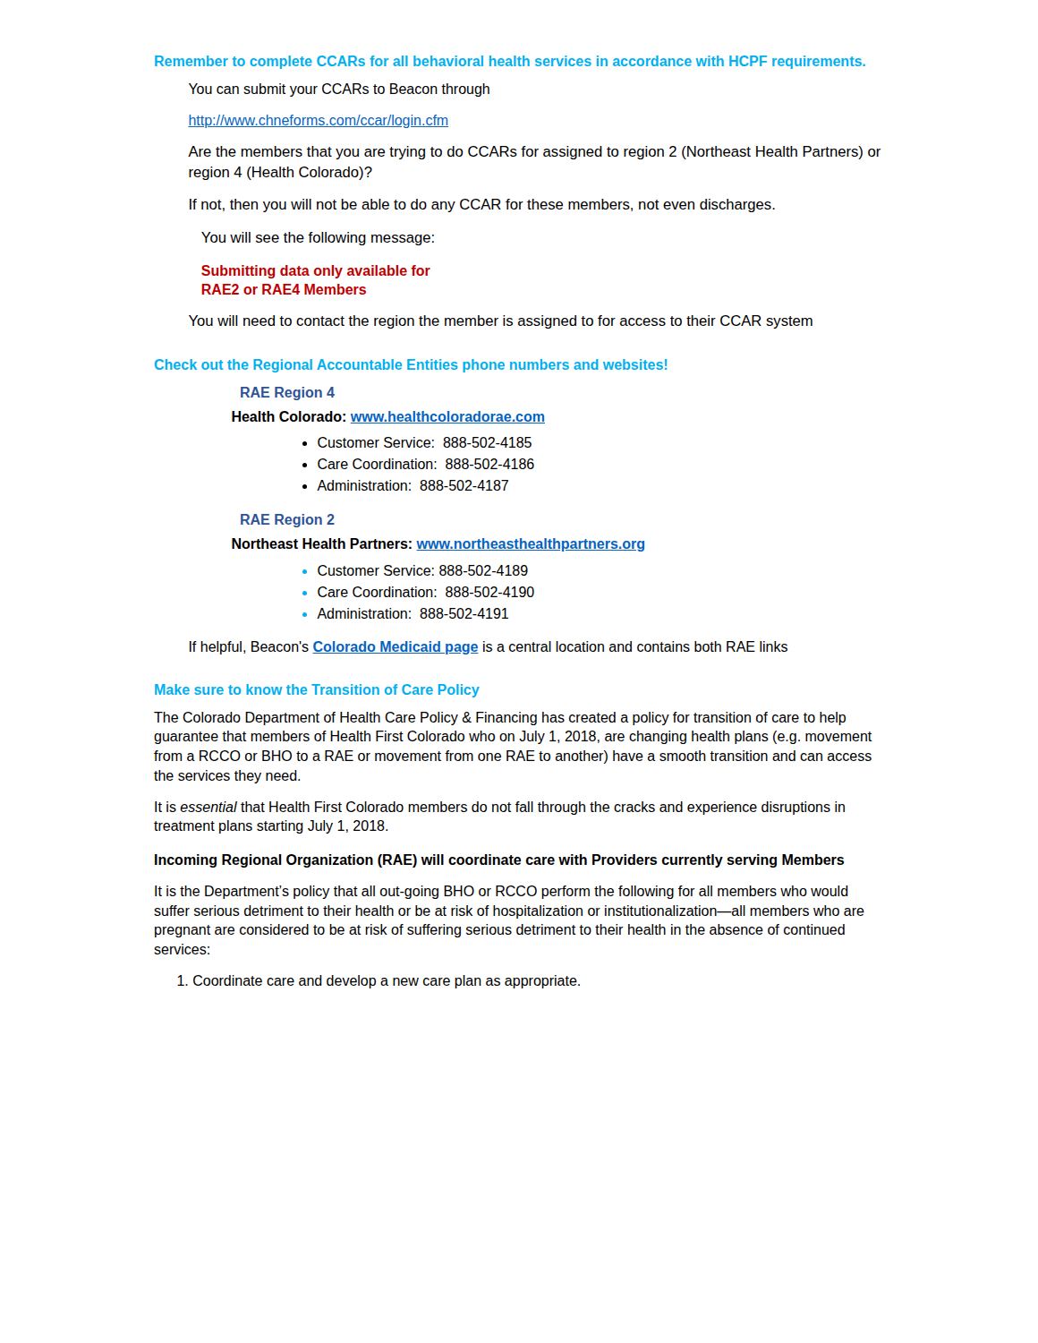Remember to complete CCARs for all behavioral health services in accordance with HCPF requirements.
You can submit your CCARs to Beacon through
http://www.chneforms.com/ccar/login.cfm
Are the members that you are trying to do CCARs for assigned to region 2 (Northeast Health Partners) or region 4 (Health Colorado)?
If not, then you will not be able to do any CCAR for these members, not even discharges.
You will see the following message:
Submitting data only available for
RAE2 or RAE4 Members
You will need to contact the region the member is assigned to for access to their CCAR system
Check out the Regional Accountable Entities phone numbers and websites!
RAE Region 4
Health Colorado: www.healthcoloradorae.com
Customer Service: 888-502-4185
Care Coordination: 888-502-4186
Administration: 888-502-4187
RAE Region 2
Northeast Health Partners: www.northeasthealthpartners.org
Customer Service: 888-502-4189
Care Coordination: 888-502-4190
Administration: 888-502-4191
If helpful, Beacon's Colorado Medicaid page is a central location and contains both RAE links
Make sure to know the Transition of Care Policy
The Colorado Department of Health Care Policy & Financing has created a policy for transition of care to help guarantee that members of Health First Colorado who on July 1, 2018, are changing health plans (e.g. movement from a RCCO or BHO to a RAE or movement from one RAE to another) have a smooth transition and can access the services they need.
It is essential that Health First Colorado members do not fall through the cracks and experience disruptions in treatment plans starting July 1, 2018.
Incoming Regional Organization (RAE) will coordinate care with Providers currently serving Members
It is the Department’s policy that all out-going BHO or RCCO perform the following for all members who would suffer serious detriment to their health or be at risk of hospitalization or institutionalization—all members who are pregnant are considered to be at risk of suffering serious detriment to their health in the absence of continued services:
Coordinate care and develop a new care plan as appropriate.